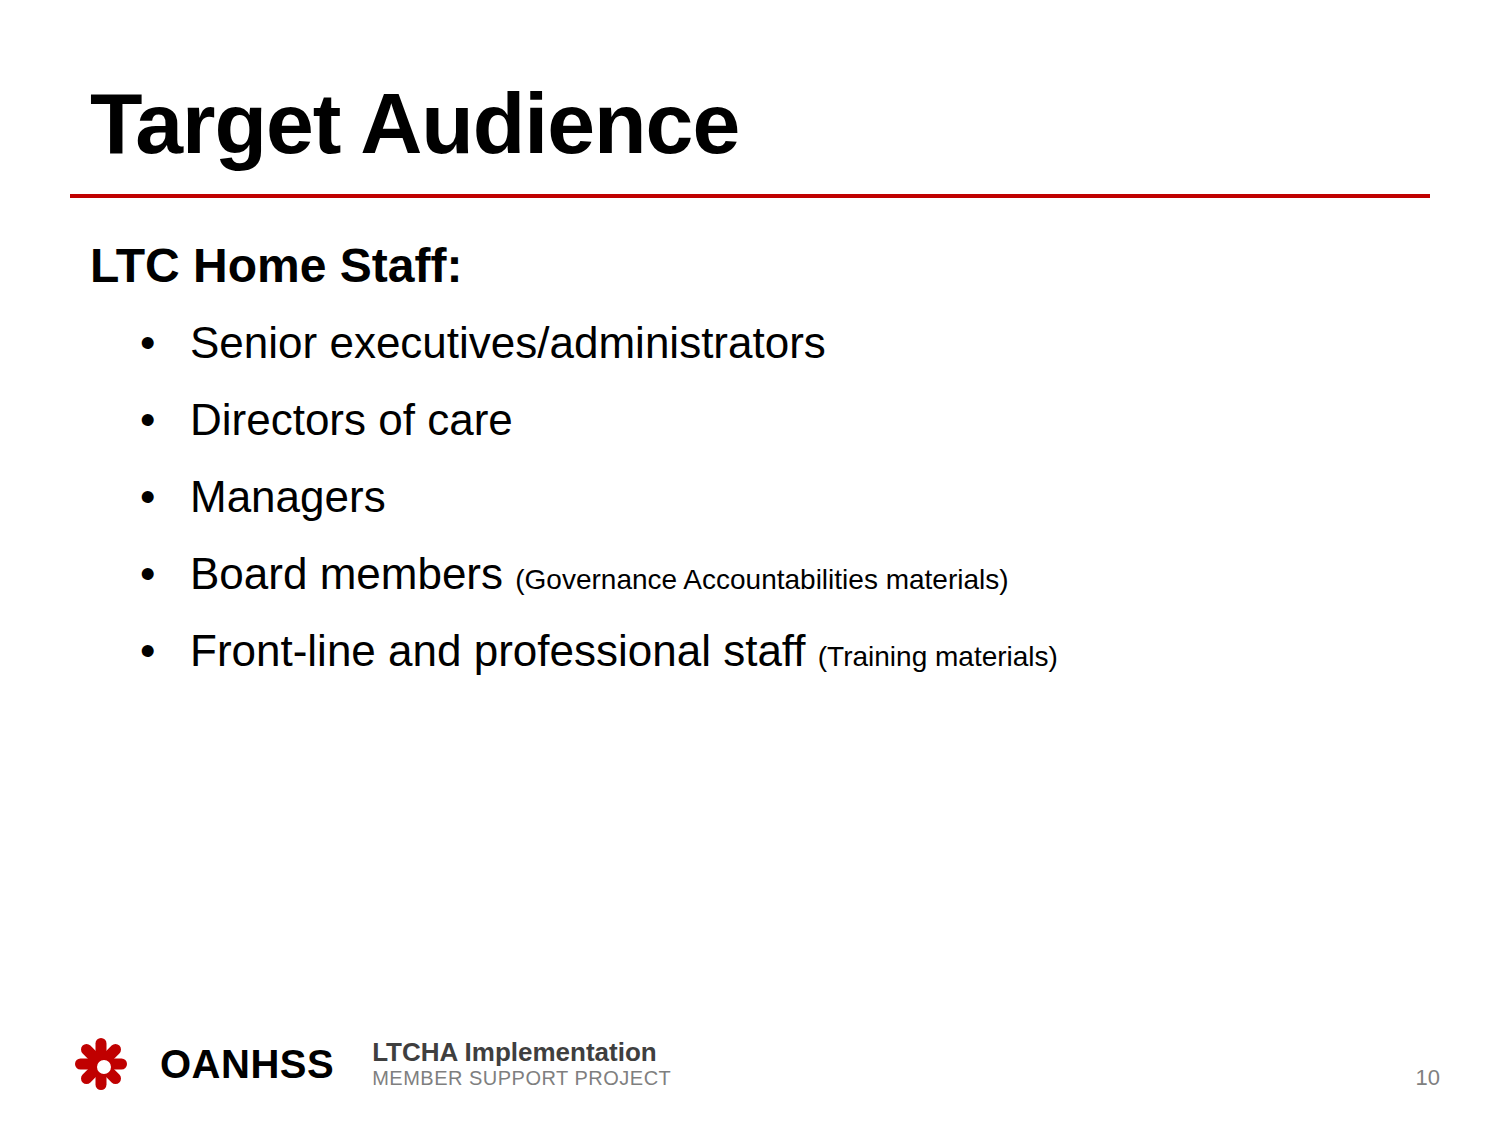Target Audience
LTC Home Staff:
Senior executives/administrators
Directors of care
Managers
Board members (Governance Accountabilities materials)
Front-line and professional staff (Training materials)
OANHSS
LTCHA Implementation
MEMBER SUPPORT PROJECT
10